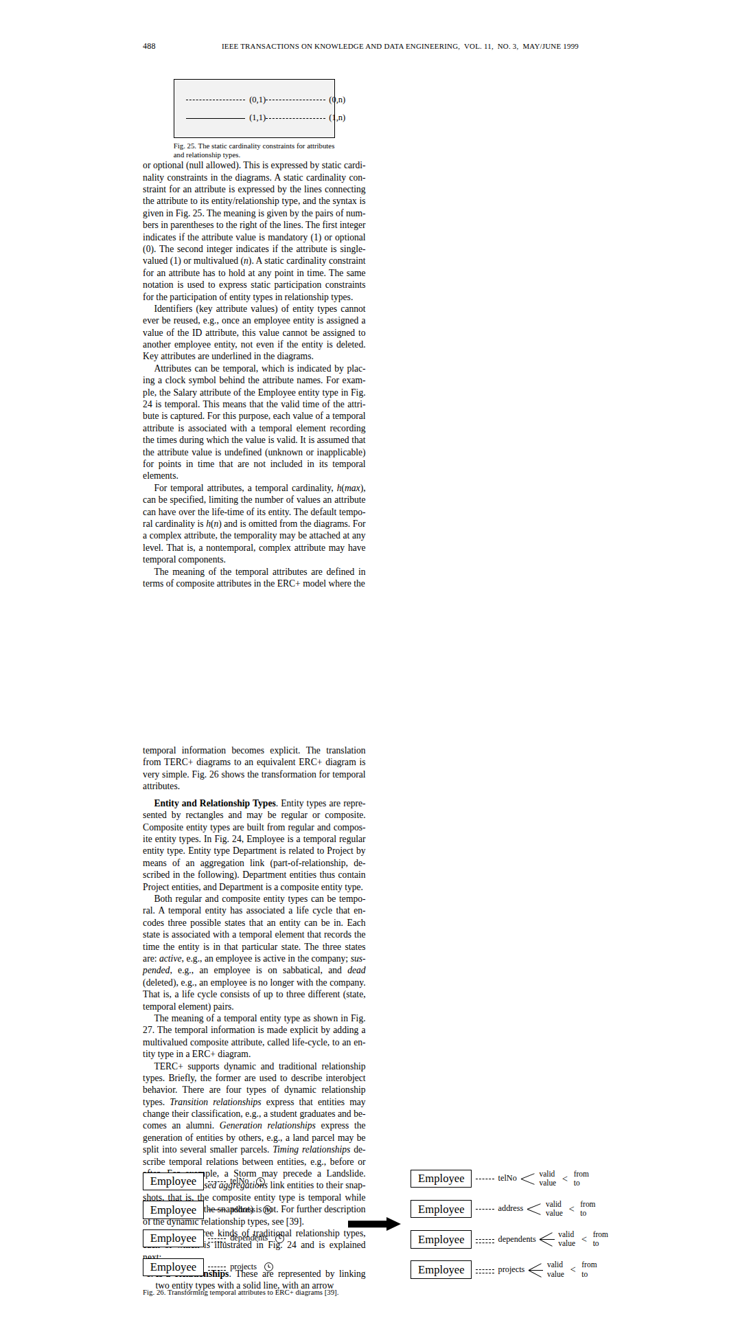488
IEEE Transactions on Knowledge and Data Engineering, Vol. 11, No. 3, May/June 1999
| | (0,1) | | (0,n) |
| | (1,1) | | (1,n) |
Fig. 25. The static cardinality constraints for attributes and relationship types.
or optional (null allowed). This is expressed by static cardinality constraints in the diagrams. A static cardinality constraint for an attribute is expressed by the lines connecting the attribute to its entity/relationship type, and the syntax is given in Fig. 25. The meaning is given by the pairs of numbers in parentheses to the right of the lines. The first integer indicates if the attribute value is mandatory (1) or optional (0). The second integer indicates if the attribute is single-valued (1) or multivalued (n). A static cardinality constraint for an attribute has to hold at any point in time. The same notation is used to express static participation constraints for the participation of entity types in relationship types.
Identifiers (key attribute values) of entity types cannot ever be reused, e.g., once an employee entity is assigned a value of the ID attribute, this value cannot be assigned to another employee entity, not even if the entity is deleted. Key attributes are underlined in the diagrams.
Attributes can be temporal, which is indicated by placing a clock symbol behind the attribute names. For example, the Salary attribute of the Employee entity type in Fig. 24 is temporal. This means that the valid time of the attribute is captured. For this purpose, each value of a temporal attribute is associated with a temporal element recording the times during which the value is valid. It is assumed that the attribute value is undefined (unknown or inapplicable) for points in time that are not included in its temporal elements.
For temporal attributes, a temporal cardinality, h(max), can be specified, limiting the number of values an attribute can have over the life-time of its entity. The default temporal cardinality is h(n) and is omitted from the diagrams. For a complex attribute, the temporality may be attached at any level. That is, a nontemporal, complex attribute may have temporal components.
The meaning of the temporal attributes are defined in terms of composite attributes in the ERC+ model where the
temporal information becomes explicit. The translation from TERC+ diagrams to an equivalent ERC+ diagram is very simple. Fig. 26 shows the transformation for temporal attributes.
Entity and Relationship Types. Entity types are represented by rectangles and may be regular or composite. Composite entity types are built from regular and composite entity types. In Fig. 24, Employee is a temporal regular entity type. Entity type Department is related to Project by means of an aggregation link (part-of-relationship, described in the following). Department entities thus contain Project entities, and Department is a composite entity type.
Both regular and composite entity types can be temporal. A temporal entity has associated a life cycle that encodes three possible states that an entity can be in. Each state is associated with a temporal element that records the time the entity is in that particular state. The three states are: active, e.g., an employee is active in the company; suspended, e.g., an employee is on sabbatical, and dead (deleted), e.g., an employee is no longer with the company. That is, a life cycle consists of up to three different (state, temporal element) pairs.
The meaning of a temporal entity type as shown in Fig. 27. The temporal information is made explicit by adding a multivalued composite attribute, called life-cycle, to an entity type in a ERC+ diagram.
TERC+ supports dynamic and traditional relationship types. Briefly, the former are used to describe interobject behavior. There are four types of dynamic relationship types. Transition relationships express that entities may change their classification, e.g., a student graduates and becomes an alumni. Generation relationships express the generation of entities by others, e.g., a land parcel may be split into several smaller parcels. Timing relationships describe temporal relations between entities, e.g., before or after. For example, a Storm may precede a Landslide. Finally, Time-based aggregations link entities to their snapshots, that is, the composite entity type is temporal while the component (the snapshot) is not. For further description of the dynamic relationship types, see [39].
There are three kinds of traditional relationship types, each of which is illustrated in Fig. 24 and is explained next:
Is-a Relationships. These are represented by linking two entity types with a solid line, with an arrow
Employee telNo
Employee address
Employee dependents
Employee projects
Employee telNo valid value < from to
Employee address valid value < from to
Employee dependents valid value < from to
Employee projects valid value < from to
Fig. 26. Transforming temporal attributes to ERC+ diagrams [39].